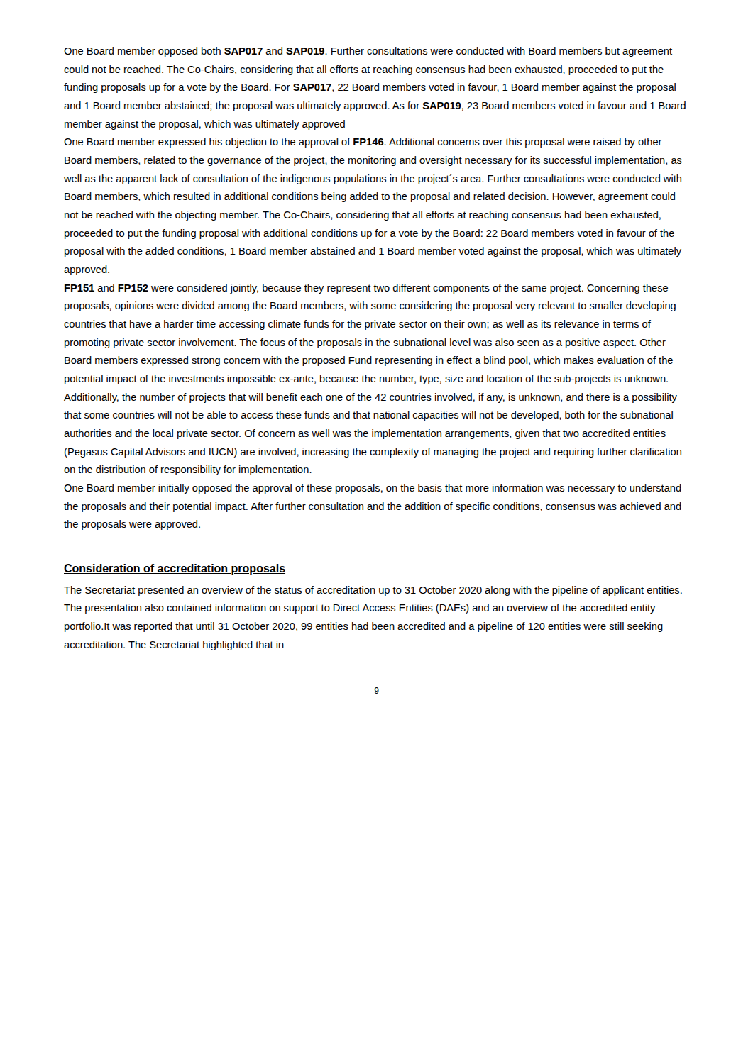One Board member opposed both SAP017 and SAP019. Further consultations were conducted with Board members but agreement could not be reached. The Co-Chairs, considering that all efforts at reaching consensus had been exhausted, proceeded to put the funding proposals up for a vote by the Board. For SAP017, 22 Board members voted in favour, 1 Board member against the proposal and 1 Board member abstained; the proposal was ultimately approved. As for SAP019, 23 Board members voted in favour and 1 Board member against the proposal, which was ultimately approved
One Board member expressed his objection to the approval of FP146. Additional concerns over this proposal were raised by other Board members, related to the governance of the project, the monitoring and oversight necessary for its successful implementation, as well as the apparent lack of consultation of the indigenous populations in the project´s area. Further consultations were conducted with Board members, which resulted in additional conditions being added to the proposal and related decision. However, agreement could not be reached with the objecting member. The Co-Chairs, considering that all efforts at reaching consensus had been exhausted, proceeded to put the funding proposal with additional conditions up for a vote by the Board: 22 Board members voted in favour of the proposal with the added conditions, 1 Board member abstained and 1 Board member voted against the proposal, which was ultimately approved.
FP151 and FP152 were considered jointly, because they represent two different components of the same project. Concerning these proposals, opinions were divided among the Board members, with some considering the proposal very relevant to smaller developing countries that have a harder time accessing climate funds for the private sector on their own; as well as its relevance in terms of promoting private sector involvement. The focus of the proposals in the subnational level was also seen as a positive aspect. Other Board members expressed strong concern with the proposed Fund representing in effect a blind pool, which makes evaluation of the potential impact of the investments impossible ex-ante, because the number, type, size and location of the sub-projects is unknown. Additionally, the number of projects that will benefit each one of the 42 countries involved, if any, is unknown, and there is a possibility that some countries will not be able to access these funds and that national capacities will not be developed, both for the subnational authorities and the local private sector. Of concern as well was the implementation arrangements, given that two accredited entities (Pegasus Capital Advisors and IUCN) are involved, increasing the complexity of managing the project and requiring further clarification on the distribution of responsibility for implementation.
One Board member initially opposed the approval of these proposals, on the basis that more information was necessary to understand the proposals and their potential impact. After further consultation and the addition of specific conditions, consensus was achieved and the proposals were approved.
Consideration of accreditation proposals
The Secretariat presented an overview of the status of accreditation up to 31 October 2020 along with the pipeline of applicant entities. The presentation also contained information on support to Direct Access Entities (DAEs) and an overview of the accredited entity portfolio.It was reported that until 31 October 2020, 99 entities had been accredited and a pipeline of 120 entities were still seeking accreditation. The Secretariat highlighted that in
9